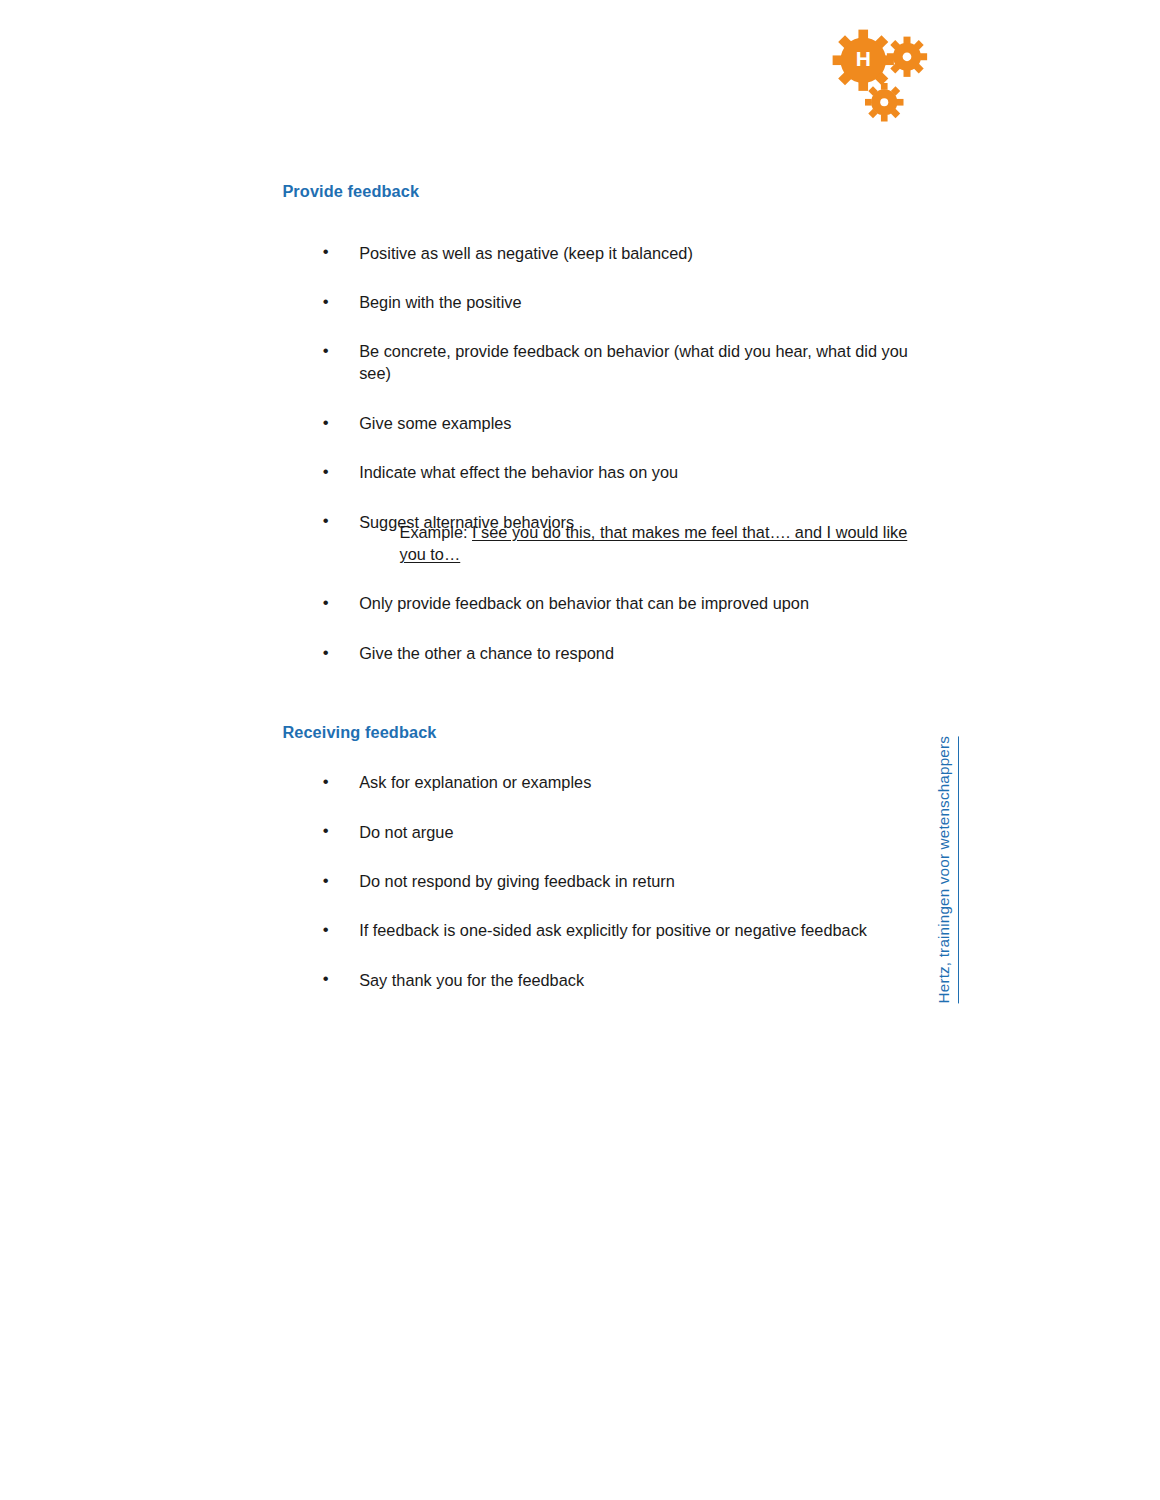Hertz gear logo H
Provide feedback
Positive as well as negative (keep it balanced)
Begin with the positive
Be concrete, provide feedback on behavior (what did you hear, what did you see)
Give some examples
Indicate what effect the behavior has on you
Suggest alternative behaviors
Example: I see you do this, that makes me feel that…. and I would like you to…
Only provide feedback on behavior that can be improved upon
Give the other a chance to respond
Receiving feedback
Ask for explanation or examples
Do not argue
Do not respond by giving feedback in return
If feedback is one-sided ask explicitly for positive or negative feedback
Say thank you for the feedback
Hertz, trainingen voor wetenschappers